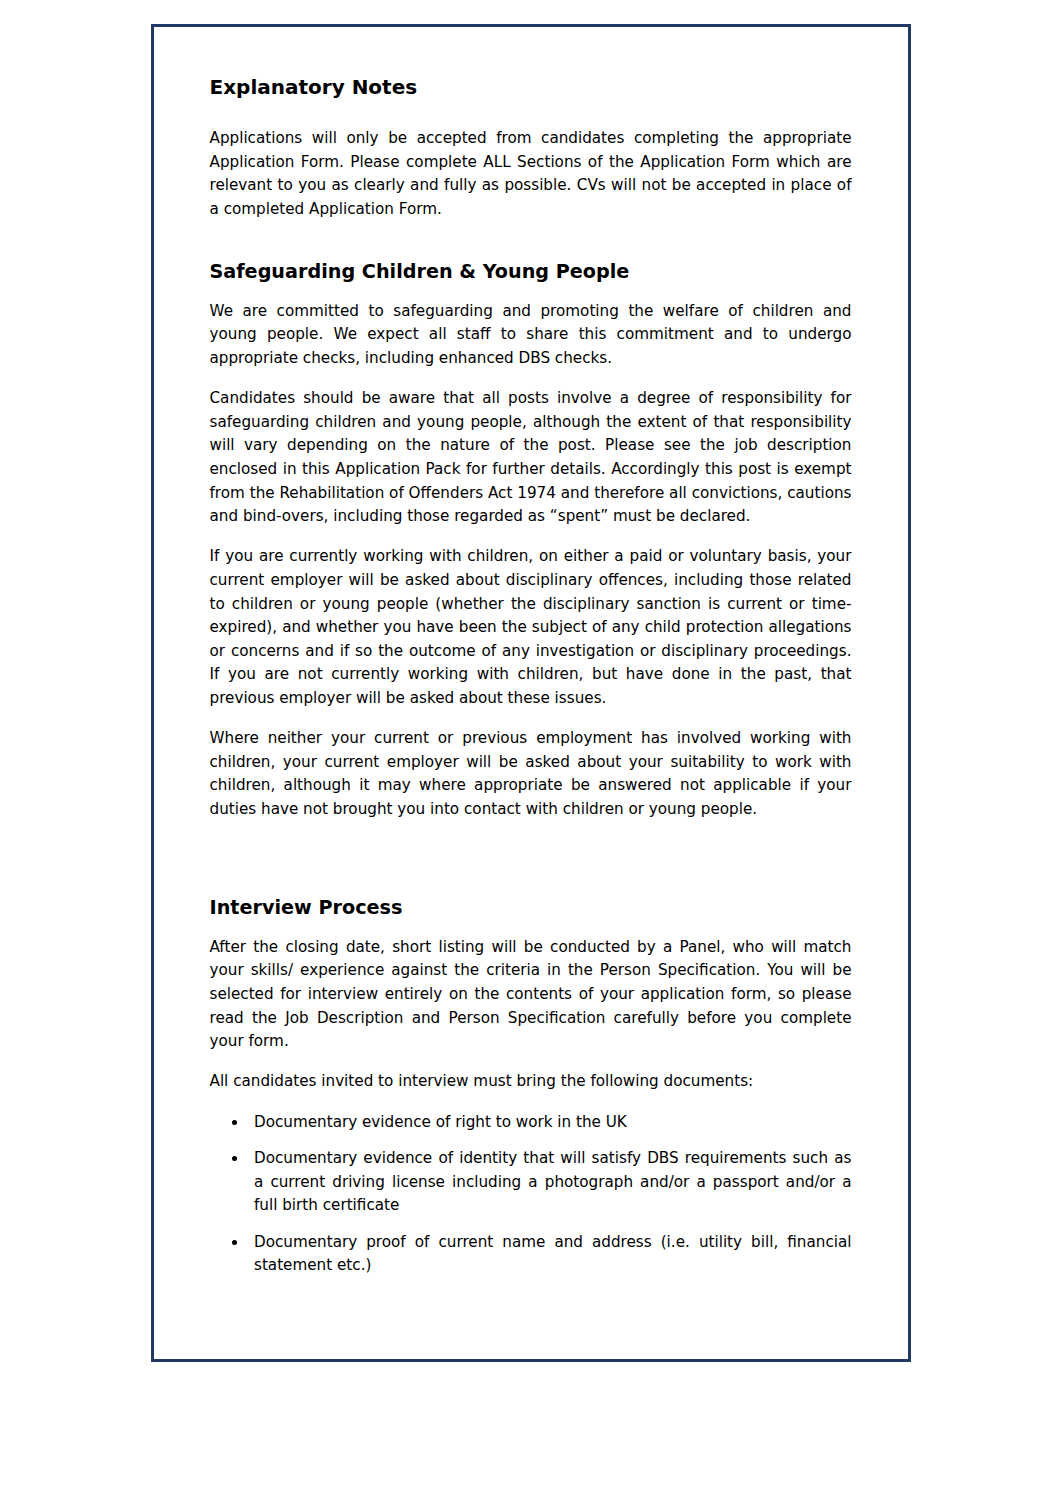Explanatory Notes
Applications will only be accepted from candidates completing the appropriate Application Form. Please complete ALL Sections of the Application Form which are relevant to you as clearly and fully as possible. CVs will not be accepted in place of a completed Application Form.
Safeguarding Children & Young People
We are committed to safeguarding and promoting the welfare of children and young people. We expect all staff to share this commitment and to undergo appropriate checks, including enhanced DBS checks.
Candidates should be aware that all posts involve a degree of responsibility for safeguarding children and young people, although the extent of that responsibility will vary depending on the nature of the post. Please see the job description enclosed in this Application Pack for further details. Accordingly this post is exempt from the Rehabilitation of Offenders Act 1974 and therefore all convictions, cautions and bind-overs, including those regarded as “spent” must be declared.
If you are currently working with children, on either a paid or voluntary basis, your current employer will be asked about disciplinary offences, including those related to children or young people (whether the disciplinary sanction is current or time-expired), and whether you have been the subject of any child protection allegations or concerns and if so the outcome of any investigation or disciplinary proceedings. If you are not currently working with children, but have done in the past, that previous employer will be asked about these issues.
Where neither your current or previous employment has involved working with children, your current employer will be asked about your suitability to work with children, although it may where appropriate be answered not applicable if your duties have not brought you into contact with children or young people.
Interview Process
After the closing date, short listing will be conducted by a Panel, who will match your skills/ experience against the criteria in the Person Specification. You will be selected for interview entirely on the contents of your application form, so please read the Job Description and Person Specification carefully before you complete your form.
All candidates invited to interview must bring the following documents:
Documentary evidence of right to work in the UK
Documentary evidence of identity that will satisfy DBS requirements such as a current driving license including a photograph and/or a passport and/or a full birth certificate
Documentary proof of current name and address (i.e. utility bill, financial statement etc.)